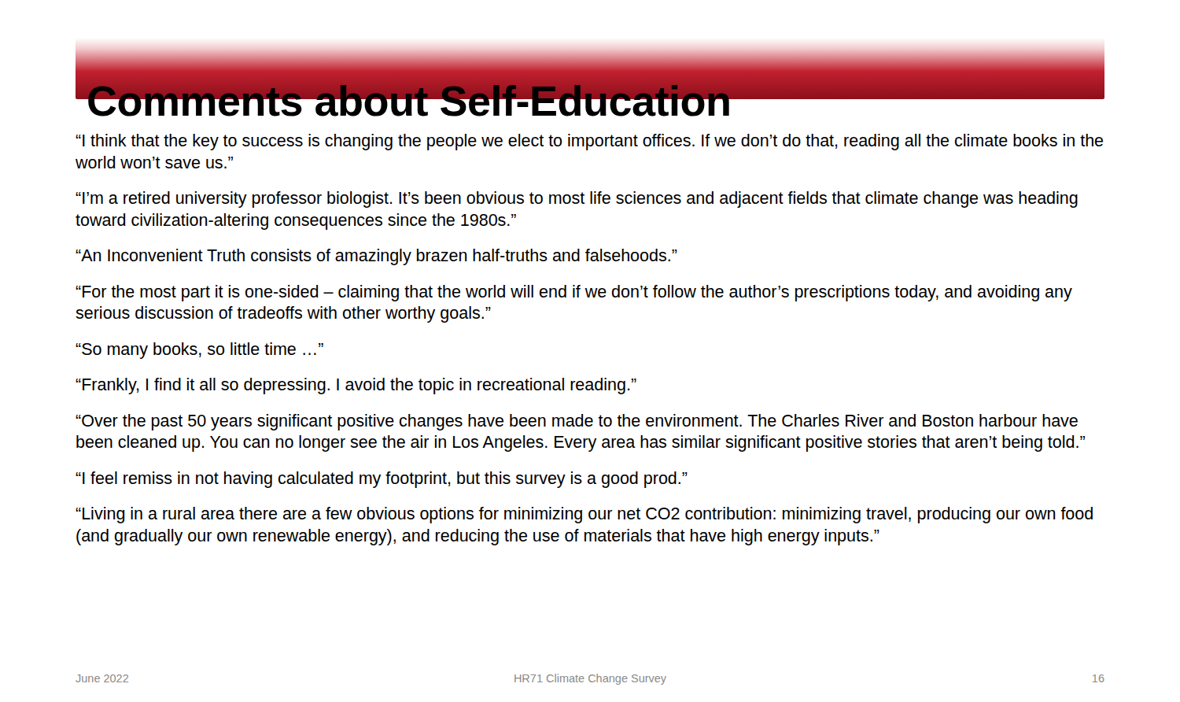Comments about Self-Education
“I think that the key to success is changing the people we elect to important offices. If we don’t do that, reading all the climate books in the world won’t save us.”
“I’m a retired university professor biologist. It’s been obvious to most life sciences and adjacent fields that climate change was heading toward civilization-altering consequences since the 1980s.”
“An Inconvenient Truth consists of amazingly brazen half-truths and falsehoods.”
“For the most part it is one-sided – claiming that the world will end if we don’t follow the author’s prescriptions today, and avoiding any serious discussion of tradeoffs with other worthy goals.”
“So many books, so little time …”
“Frankly, I find it all so depressing. I avoid the topic in recreational reading.”
“Over the past 50 years significant positive changes have been made to the environment. The Charles River and Boston harbour have been cleaned up. You can no longer see the air in Los Angeles. Every area has similar significant positive stories that aren’t being told.”
“I feel remiss in not having calculated my footprint, but this survey is a good prod.”
“Living in a rural area there are a few obvious options for minimizing our net CO2 contribution: minimizing travel, producing our own food (and gradually our own renewable energy), and reducing the use of materials that have high energy inputs.”
June 2022
HR71 Climate Change Survey
16